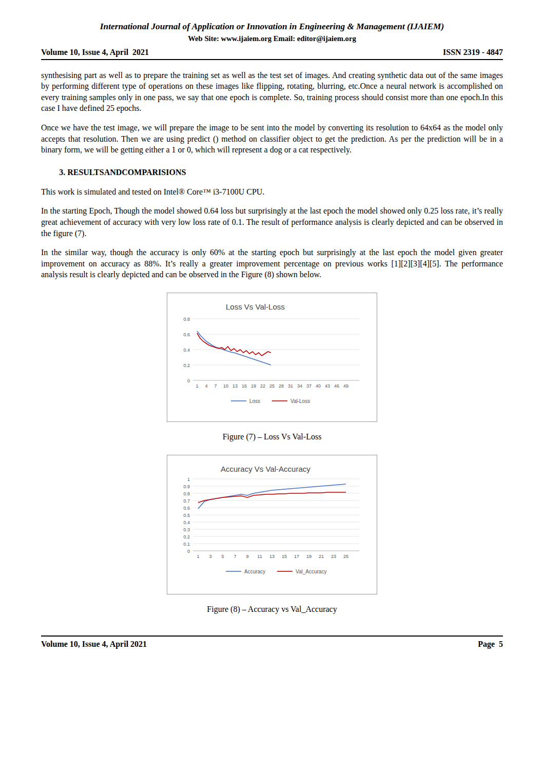International Journal of Application or Innovation in Engineering & Management (IJAIEM)
Web Site: www.ijaiem.org Email: editor@ijaiem.org
Volume 10, Issue 4, April 2021 ISSN 2319 - 4847
synthesising part as well as to prepare the training set as well as the test set of images. And creating synthetic data out of the same images by performing different type of operations on these images like flipping, rotating, blurring, etc.Once a neural network is accomplished on every training samples only in one pass, we say that one epoch is complete. So, training process should consist more than one epoch.In this case I have defined 25 epochs.
Once we have the test image, we will prepare the image to be sent into the model by converting its resolution to 64x64 as the model only accepts that resolution. Then we are using predict () method on classifier object to get the prediction. As per the prediction will be in a binary form, we will be getting either a 1 or 0, which will represent a dog or a cat respectively.
3. RESULTSANDCOMPARISIONS
This work is simulated and tested on Intel® Core™ i3-7100U CPU.
In the starting Epoch, Though the model showed 0.64 loss but surprisingly at the last epoch the model showed only 0.25 loss rate, it’s really great achievement of accuracy with very low loss rate of 0.1. The result of performance analysis is clearly depicted and can be observed in the figure (7).
In the similar way, though the accuracy is only 60% at the starting epoch but surprisingly at the last epoch the model given greater improvement on accuracy as 88%. It’s really a greater improvement percentage on previous works [1][2][3][4][5]. The performance analysis result is clearly depicted and can be observed in the Figure (8) shown below.
Loss Vs Val-Loss 0.8 0.6 0.4 0.2 0 1 4 7 10 13 16 19 22 25 28 31 34 37 40 43 46 49 Loss Val-Loss
Figure (7) – Loss Vs Val-Loss
Accuracy Vs Val-Accuracy 1 0.9 0.8 0.7 0.6 0.5 0.4 0.3 0.2 0.1 0 1 3 5 7 9 11 13 15 17 19 21 23 25 Accuracy Val_Accuracy
Figure (8) – Accuracy vs Val_Accuracy
Volume 10, Issue 4, April 2021 Page 5